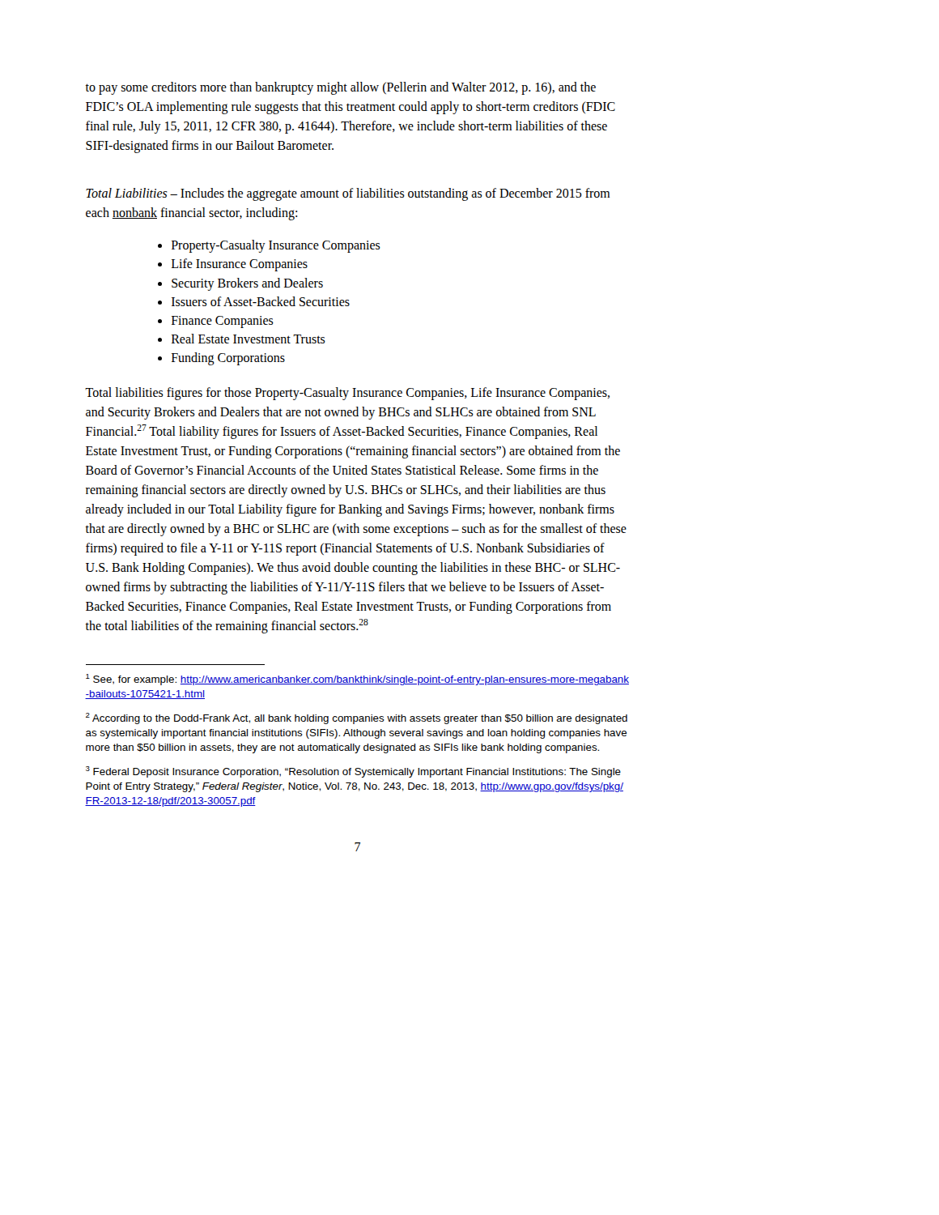to pay some creditors more than bankruptcy might allow (Pellerin and Walter 2012, p. 16), and the FDIC’s OLA implementing rule suggests that this treatment could apply to short-term creditors (FDIC final rule, July 15, 2011, 12 CFR 380, p. 41644). Therefore, we include short-term liabilities of these SIFI-designated firms in our Bailout Barometer.
Total Liabilities – Includes the aggregate amount of liabilities outstanding as of December 2015 from each nonbank financial sector, including:
Property-Casualty Insurance Companies
Life Insurance Companies
Security Brokers and Dealers
Issuers of Asset-Backed Securities
Finance Companies
Real Estate Investment Trusts
Funding Corporations
Total liabilities figures for those Property-Casualty Insurance Companies, Life Insurance Companies, and Security Brokers and Dealers that are not owned by BHCs and SLHCs are obtained from SNL Financial.27 Total liability figures for Issuers of Asset-Backed Securities, Finance Companies, Real Estate Investment Trust, or Funding Corporations (“remaining financial sectors”) are obtained from the Board of Governor’s Financial Accounts of the United States Statistical Release. Some firms in the remaining financial sectors are directly owned by U.S. BHCs or SLHCs, and their liabilities are thus already included in our Total Liability figure for Banking and Savings Firms; however, nonbank firms that are directly owned by a BHC or SLHC are (with some exceptions – such as for the smallest of these firms) required to file a Y-11 or Y-11S report (Financial Statements of U.S. Nonbank Subsidiaries of U.S. Bank Holding Companies). We thus avoid double counting the liabilities in these BHC- or SLHC-owned firms by subtracting the liabilities of Y-11/Y-11S filers that we believe to be Issuers of Asset-Backed Securities, Finance Companies, Real Estate Investment Trusts, or Funding Corporations from the total liabilities of the remaining financial sectors.28
1 See, for example: http://www.americanbanker.com/bankthink/single-point-of-entry-plan-ensures-more-megabank-bailouts-1075421-1.html
2 According to the Dodd-Frank Act, all bank holding companies with assets greater than $50 billion are designated as systemically important financial institutions (SIFIs). Although several savings and loan holding companies have more than $50 billion in assets, they are not automatically designated as SIFIs like bank holding companies.
3 Federal Deposit Insurance Corporation, “Resolution of Systemically Important Financial Institutions: The Single Point of Entry Strategy,” Federal Register, Notice, Vol. 78, No. 243, Dec. 18, 2013, http://www.gpo.gov/fdsys/pkg/FR-2013-12-18/pdf/2013-30057.pdf
7